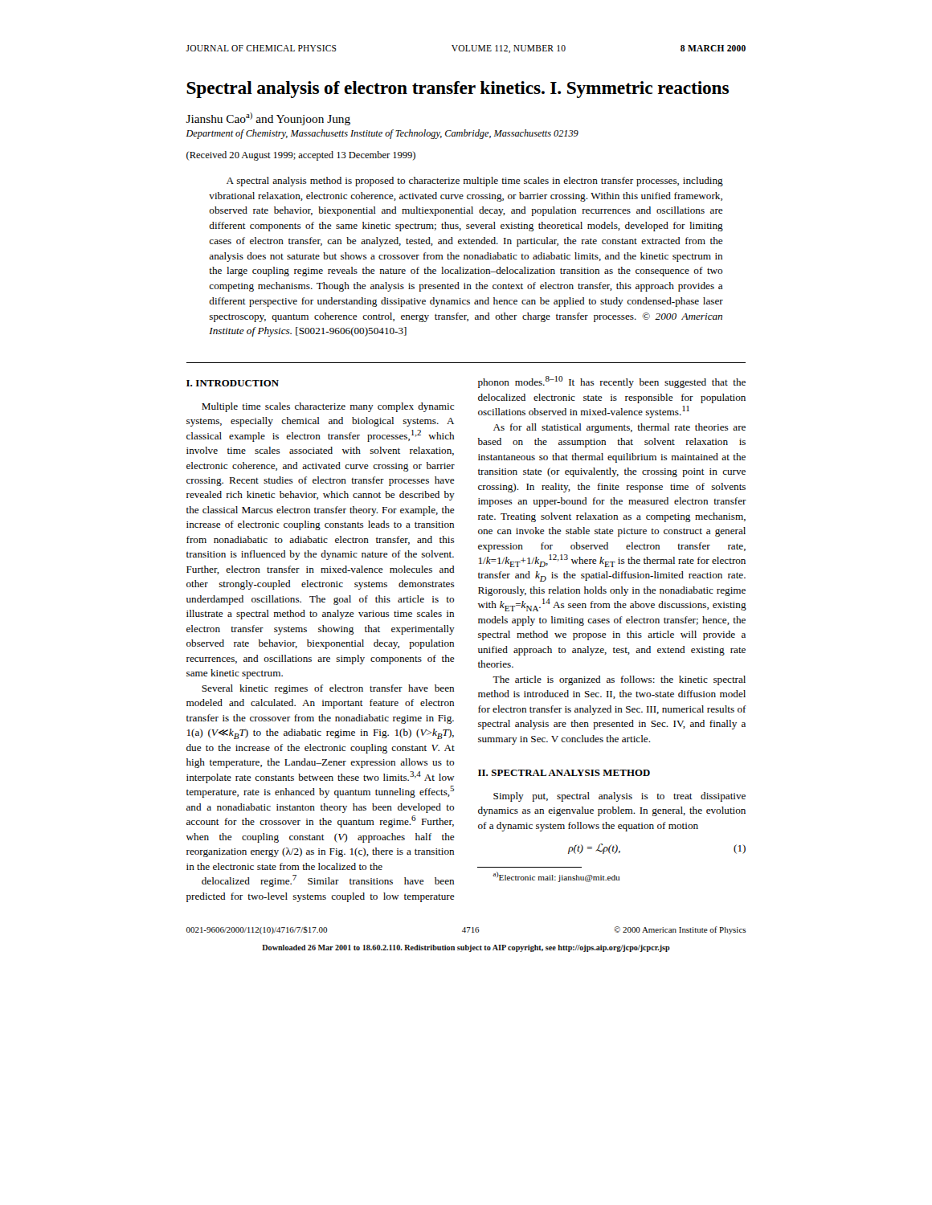Journal of Chemical Physics Volume 112, Number 10 8 March 2000
Spectral analysis of electron transfer kinetics. I. Symmetric reactions
Jianshu Caoa) and Younjoon Jung
Department of Chemistry, Massachusetts Institute of Technology, Cambridge, Massachusetts 02139
(Received 20 August 1999; accepted 13 December 1999)
A spectral analysis method is proposed to characterize multiple time scales in electron transfer processes, including vibrational relaxation, electronic coherence, activated curve crossing, or barrier crossing. Within this unified framework, observed rate behavior, biexponential and multiexponential decay, and population recurrences and oscillations are different components of the same kinetic spectrum; thus, several existing theoretical models, developed for limiting cases of electron transfer, can be analyzed, tested, and extended. In particular, the rate constant extracted from the analysis does not saturate but shows a crossover from the nonadiabatic to adiabatic limits, and the kinetic spectrum in the large coupling regime reveals the nature of the localization–delocalization transition as the consequence of two competing mechanisms. Though the analysis is presented in the context of electron transfer, this approach provides a different perspective for understanding dissipative dynamics and hence can be applied to study condensed-phase laser spectroscopy, quantum coherence control, energy transfer, and other charge transfer processes. © 2000 American Institute of Physics. [S0021-9606(00)50410-3]
I. INTRODUCTION
Multiple time scales characterize many complex dynamic systems, especially chemical and biological systems. A classical example is electron transfer processes,1,2 which involve time scales associated with solvent relaxation, electronic coherence, and activated curve crossing or barrier crossing. Recent studies of electron transfer processes have revealed rich kinetic behavior, which cannot be described by the classical Marcus electron transfer theory. For example, the increase of electronic coupling constants leads to a transition from nonadiabatic to adiabatic electron transfer, and this transition is influenced by the dynamic nature of the solvent. Further, electron transfer in mixed-valence molecules and other strongly-coupled electronic systems demonstrates underdamped oscillations. The goal of this article is to illustrate a spectral method to analyze various time scales in electron transfer systems showing that experimentally observed rate behavior, biexponential decay, population recurrences, and oscillations are simply components of the same kinetic spectrum.
Several kinetic regimes of electron transfer have been modeled and calculated. An important feature of electron transfer is the crossover from the nonadiabatic regime in Fig. 1(a) (V≪kBT) to the adiabatic regime in Fig. 1(b) (V>kBT), due to the increase of the electronic coupling constant V. At high temperature, the Landau–Zener expression allows us to interpolate rate constants between these two limits.3,4 At low temperature, rate is enhanced by quantum tunneling effects,5 and a nonadiabatic instanton theory has been developed to account for the crossover in the quantum regime.6 Further, when the coupling constant (V) approaches half the reorganization energy (λ/2) as in Fig. 1(c), there is a transition in the electronic state from the localized to the
delocalized regime.7 Similar transitions have been predicted for two-level systems coupled to low temperature phonon modes.8–10 It has recently been suggested that the delocalized electronic state is responsible for population oscillations observed in mixed-valence systems.11
As for all statistical arguments, thermal rate theories are based on the assumption that solvent relaxation is instantaneous so that thermal equilibrium is maintained at the transition state (or equivalently, the crossing point in curve crossing). In reality, the finite response time of solvents imposes an upper-bound for the measured electron transfer rate. Treating solvent relaxation as a competing mechanism, one can invoke the stable state picture to construct a general expression for observed electron transfer rate, 1/k=1/kET+1/kD,12,13 where kET is the thermal rate for electron transfer and kD is the spatial-diffusion-limited reaction rate. Rigorously, this relation holds only in the nonadiabatic regime with kET=kNA.14 As seen from the above discussions, existing models apply to limiting cases of electron transfer; hence, the spectral method we propose in this article will provide a unified approach to analyze, test, and extend existing rate theories.
The article is organized as follows: the kinetic spectral method is introduced in Sec. II, the two-state diffusion model for electron transfer is analyzed in Sec. III, numerical results of spectral analysis are then presented in Sec. IV, and finally a summary in Sec. V concludes the article.
II. SPECTRAL ANALYSIS METHOD
Simply put, spectral analysis is to treat dissipative dynamics as an eigenvalue problem. In general, the evolution of a dynamic system follows the equation of motion
ρ̇(t) = ℒρ(t), (1)
a)Electronic mail: jianshu@mit.edu
0021-9606/2000/112(10)/4716/7/$17.00 4716 © 2000 American Institute of Physics
Downloaded 26 Mar 2001 to 18.60.2.110. Redistribution subject to AIP copyright, see http://ojps.aip.org/jcpo/jcpcr.jsp